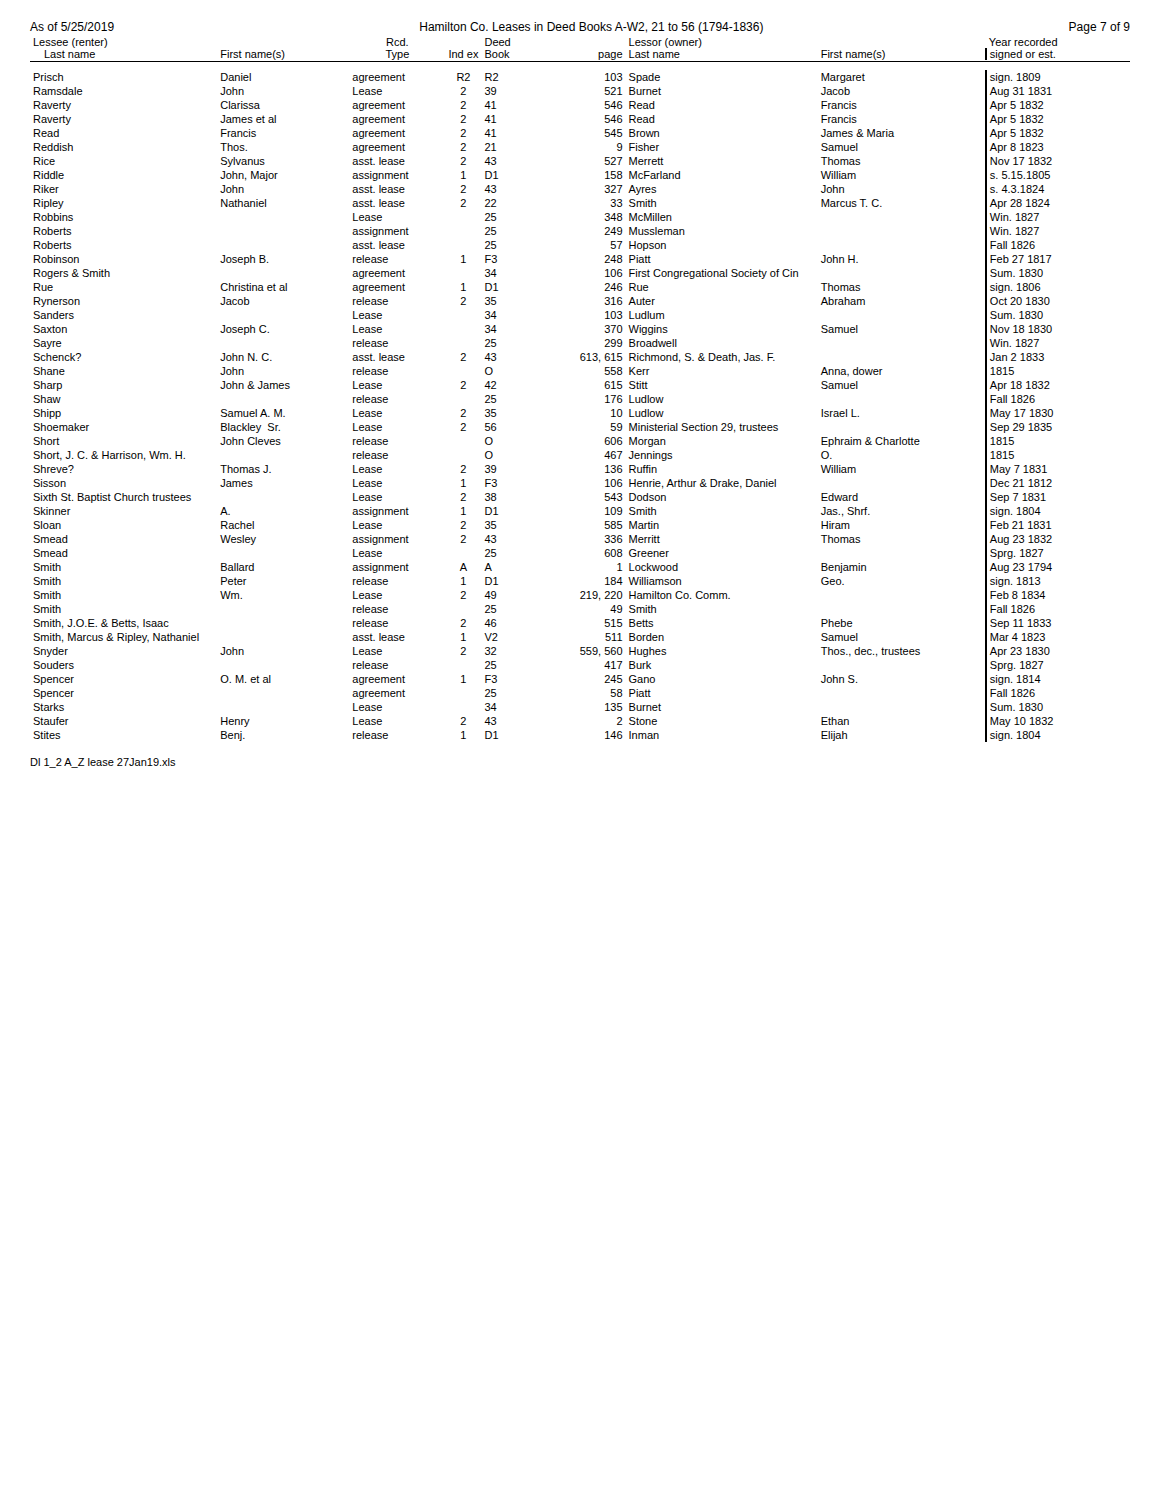As of 5/25/2019
Hamilton Co. Leases in Deed Books A-W2, 21 to 56 (1794-1836)
Page 7 of 9
| Lessee (renter) | | Rcd. | | Deed | Lessor (owner) | | Year recorded |
| --- | --- | --- | --- | --- | --- | --- | --- |
| Last name | First name(s) | Type | Ind ex | Book | page | Last name | First name(s) | signed or est. |
| Prisch | Daniel | agreement | R2 | R2 | 103 | Spade | Margaret | sign. 1809 |
| Ramsdale | John | Lease | 2 | 39 | 521 | Burnet | Jacob | Aug 31 1831 |
| Raverty | Clarissa | agreement | 2 | 41 | 546 | Read | Francis | Apr 5 1832 |
| Raverty | James et al | agreement | 2 | 41 | 546 | Read | Francis | Apr 5 1832 |
| Read | Francis | agreement | 2 | 41 | 545 | Brown | James & Maria | Apr 5 1832 |
| Reddish | Thos. | agreement | 2 | 21 | 9 | Fisher | Samuel | Apr 8 1823 |
| Rice | Sylvanus | asst. lease | 2 | 43 | 527 | Merrett | Thomas | Nov 17 1832 |
| Riddle | John, Major | assignment | 1 | D1 | 158 | McFarland | William | s. 5.15.1805 |
| Riker | John | asst. lease | 2 | 43 | 327 | Ayres | John | s. 4.3.1824 |
| Ripley | Nathaniel | asst. lease | 2 | 22 | 33 | Smith | Marcus T. C. | Apr 28 1824 |
| Robbins | | Lease | | 25 | 348 | McMillen | | Win. 1827 |
| Roberts | | assignment | | 25 | 249 | Mussleman | | Win. 1827 |
| Roberts | | asst. lease | | 25 | 57 | Hopson | | Fall 1826 |
| Robinson | Joseph B. | release | 1 | F3 | 248 | Piatt | John H. | Feb 27 1817 |
| Rogers & Smith | | agreement | | 34 | 106 | First Congregational Society of Cin | | Sum. 1830 |
| Rue | Christina et al | agreement | 1 | D1 | 246 | Rue | Thomas | sign. 1806 |
| Rynerson | Jacob | release | 2 | 35 | 316 | Auter | Abraham | Oct 20 1830 |
| Sanders | | Lease | | 34 | 103 | Ludlum | | Sum. 1830 |
| Saxton | Joseph C. | Lease | | 34 | 370 | Wiggins | Samuel | Nov 18 1830 |
| Sayre | | release | | 25 | 299 | Broadwell | | Win. 1827 |
| Schenck? | John N. C. | asst. lease | 2 | 43 | 613, 615 | Richmond, S. & Death, Jas. F. | | Jan 2 1833 |
| Shane | John | release | | O | 558 | Kerr | Anna, dower | 1815 |
| Sharp | John & James | Lease | 2 | 42 | 615 | Stitt | Samuel | Apr 18 1832 |
| Shaw | | release | | 25 | 176 | Ludlow | | Fall 1826 |
| Shipp | Samuel A. M. | Lease | 2 | 35 | 10 | Ludlow | Israel L. | May 17 1830 |
| Shoemaker | Blackley Sr. | Lease | 2 | 56 | 59 | Ministerial Section 29, trustees | | Sep 29 1835 |
| Short | John Cleves | release | | O | 606 | Morgan | Ephraim & Charlotte | 1815 |
| Short, J. C. & Harrison, Wm. H. | | release | | O | 467 | Jennings | O. | 1815 |
| Shreve? | Thomas J. | Lease | 2 | 39 | 136 | Ruffin | William | May 7 1831 |
| Sisson | James | Lease | 1 | F3 | 106 | Henrie, Arthur & Drake, Daniel | | Dec 21 1812 |
| Sixth St. Baptist Church trustees | | Lease | 2 | 38 | 543 | Dodson | Edward | Sep 7 1831 |
| Skinner | A. | assignment | 1 | D1 | 109 | Smith | Jas., Shrf. | sign. 1804 |
| Sloan | Rachel | Lease | 2 | 35 | 585 | Martin | Hiram | Feb 21 1831 |
| Smead | Wesley | assignment | 2 | 43 | 336 | Merritt | Thomas | Aug 23 1832 |
| Smead | | Lease | | 25 | 608 | Greener | | Sprg. 1827 |
| Smith | Ballard | assignment | A | A | 1 | Lockwood | Benjamin | Aug 23 1794 |
| Smith | Peter | release | 1 | D1 | 184 | Williamson | Geo. | sign. 1813 |
| Smith | Wm. | Lease | 2 | 49 | 219, 220 | Hamilton Co. Comm. | | Feb 8 1834 |
| Smith | | release | | 25 | 49 | Smith | | Fall 1826 |
| Smith, J.O.E. & Betts, Isaac | | release | 2 | 46 | 515 | Betts | Phebe | Sep 11 1833 |
| Smith, Marcus & Ripley, Nathaniel | | asst. lease | 1 | V2 | 511 | Borden | Samuel | Mar 4 1823 |
| Snyder | John | Lease | 2 | 32 | 559, 560 | Hughes | Thos., dec., trustees | Apr 23 1830 |
| Souders | | release | | 25 | 417 | Burk | | Sprg. 1827 |
| Spencer | O. M. et al | agreement | 1 | F3 | 245 | Gano | John S. | sign. 1814 |
| Spencer | | agreement | | 25 | 58 | Piatt | | Fall 1826 |
| Starks | | Lease | | 34 | 135 | Burnet | | Sum. 1830 |
| Staufer | Henry | Lease | 2 | 43 | 2 | Stone | Ethan | May 10 1832 |
| Stites | Benj. | release | 1 | D1 | 146 | Inman | Elijah | sign. 1804 |
Dl 1_2 A_Z lease 27Jan19.xls